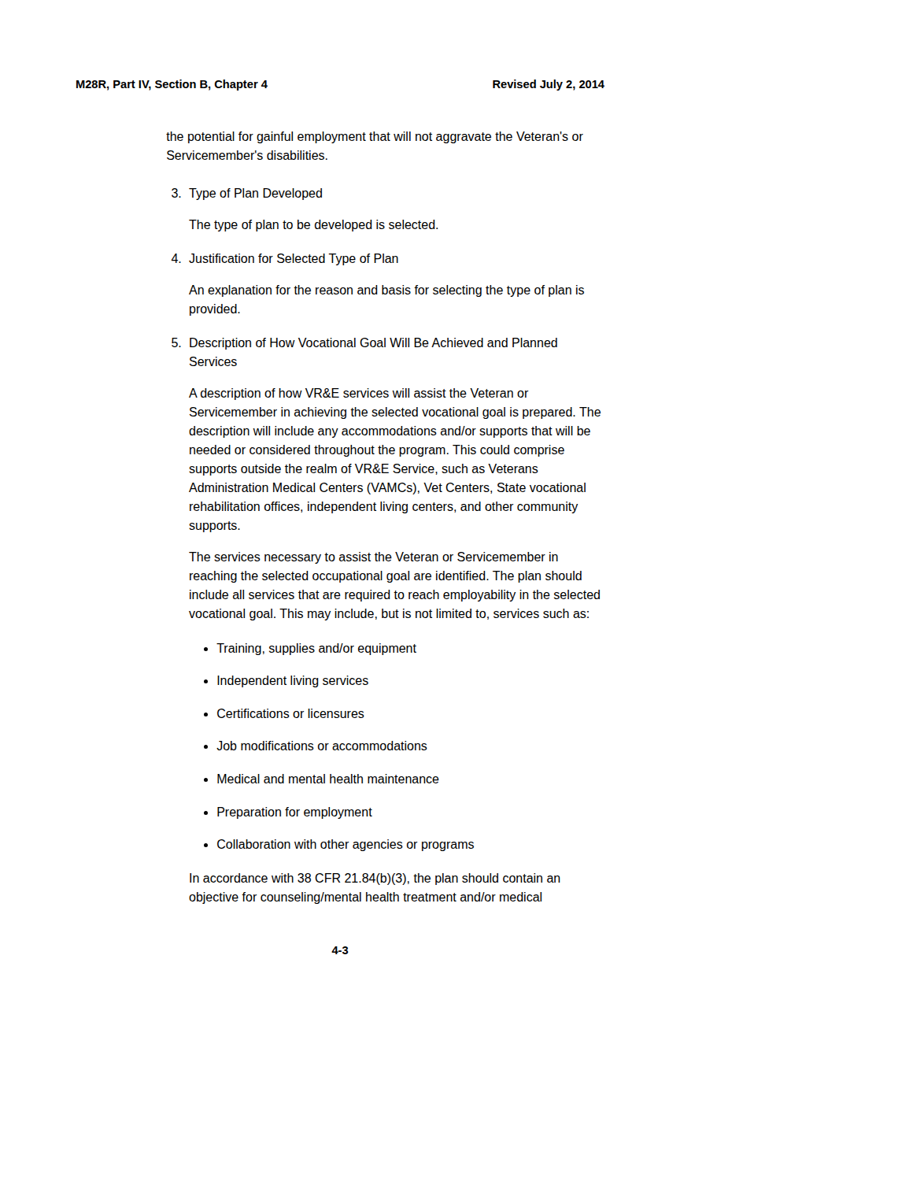M28R, Part IV, Section B, Chapter 4 Revised July 2, 2014
the potential for gainful employment that will not aggravate the Veteran's or Servicemember's disabilities.
Type of Plan Developed
The type of plan to be developed is selected.
Justification for Selected Type of Plan
An explanation for the reason and basis for selecting the type of plan is provided.
Description of How Vocational Goal Will Be Achieved and Planned Services
A description of how VR&E services will assist the Veteran or Servicemember in achieving the selected vocational goal is prepared. The description will include any accommodations and/or supports that will be needed or considered throughout the program. This could comprise supports outside the realm of VR&E Service, such as Veterans Administration Medical Centers (VAMCs), Vet Centers, State vocational rehabilitation offices, independent living centers, and other community supports.
The services necessary to assist the Veteran or Servicemember in reaching the selected occupational goal are identified. The plan should include all services that are required to reach employability in the selected vocational goal. This may include, but is not limited to, services such as:
Training, supplies and/or equipment
Independent living services
Certifications or licensures
Job modifications or accommodations
Medical and mental health maintenance
Preparation for employment
Collaboration with other agencies or programs
In accordance with 38 CFR 21.84(b)(3), the plan should contain an objective for counseling/mental health treatment and/or medical
4-3